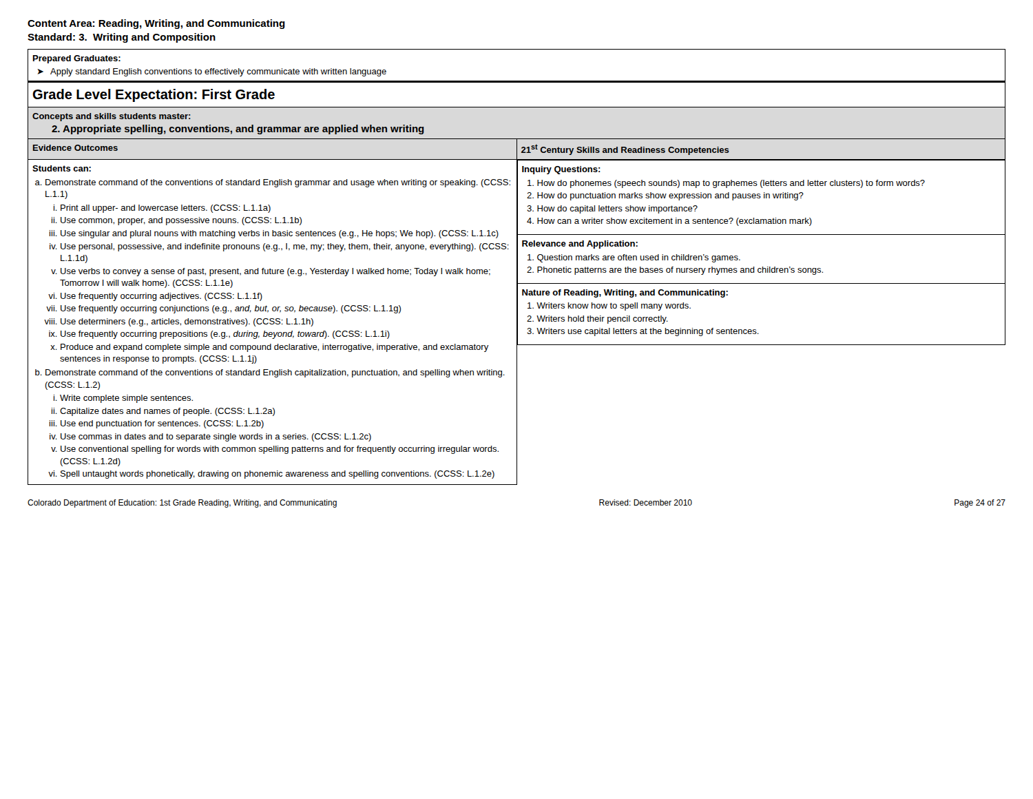Content Area: Reading, Writing, and Communicating
Standard: 3. Writing and Composition
| Prepared Graduates: Apply standard English conventions to effectively communicate with written language |
| Grade Level Expectation: First Grade |
| Concepts and skills students master: 2. Appropriate spelling, conventions, and grammar are applied when writing |
| Evidence Outcomes | 21 st Century Skills and Readiness Competencies |
| Students can: Demonstrate command of the conventions of standard English grammar and usage when writing or speaking. (CCSS: L.1.1) Print all upper- and lowercase letters. (CCSS: L.1.1a) Use common, proper, and possessive nouns. (CCSS: L.1.1b) Use singular and plural nouns with matching verbs in basic sentences (e.g., He hops; We hop). (CCSS: L.1.1c) Use personal, possessive, and indefinite pronouns (e.g., I, me, my; they, them, their, anyone, everything). (CCSS: L.1.1d) Use verbs to convey a sense of past, present, and future (e.g., Yesterday I walked home; Today I walk home; Tomorrow I will walk home). (CCSS: L.1.1e) Use frequently occurring adjectives. (CCSS: L.1.1f) Use frequently occurring conjunctions (e.g., and, but, or, so, because ). (CCSS: L.1.1g) Use determiners (e.g., articles, demonstratives). (CCSS: L.1.1h) Use frequently occurring prepositions (e.g., during, beyond, toward ). (CCSS: L.1.1i) Produce and expand complete simple and compound declarative, interrogative, imperative, and exclamatory sentences in response to prompts. (CCSS: L.1.1j) Demonstrate command of the conventions of standard English capitalization, punctuation, and spelling when writing. (CCSS: L.1.2) Write complete simple sentences. Capitalize dates and names of people. (CCSS: L.1.2a) Use end punctuation for sentences. (CCSS: L.1.2b) Use commas in dates and to separate single words in a series. (CCSS: L.1.2c) Use conventional spelling for words with common spelling patterns and for frequently occurring irregular words. (CCSS: L.1.2d) Spell untaught words phonetically, drawing on phonemic awareness and spelling conventions. (CCSS: L.1.2e) | / Inquiry Questions: How do phonemes (speech sounds) map to graphemes (letters and letter clusters) to form words? How do punctuation marks show expression and pauses in writing? How do capital letters show importance? How can a writer show excitement in a sentence? (exclamation mark) / / Relevance and Application: Question marks are often used in children’s games. Phonetic patterns are the bases of nursery rhymes and children’s songs. / / Nature of Reading, Writing, and Communicating: Writers know how to spell many words. Writers hold their pencil correctly. Writers use capital letters at the beginning of sentences. / |
Colorado Department of Education: 1st Grade Reading, Writing, and Communicating Revised: December 2010 Page 24 of 27